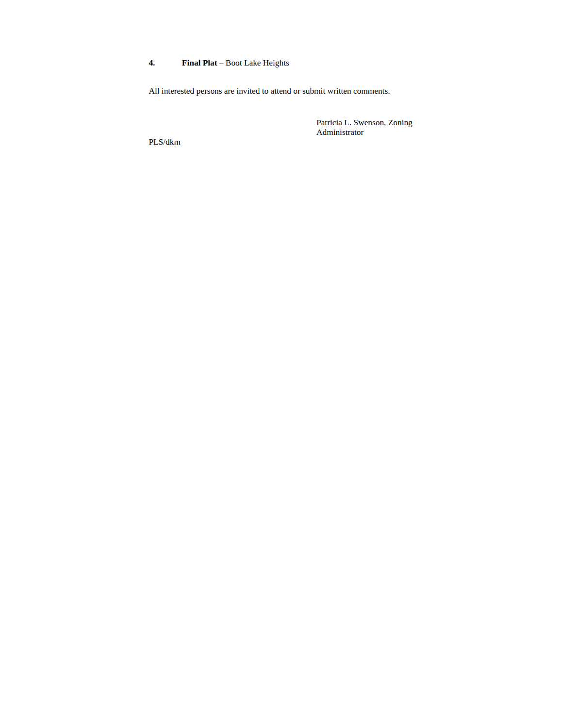4. Final Plat – Boot Lake Heights
All interested persons are invited to attend or submit written comments.
Patricia L. Swenson, Zoning Administrator
PLS/dkm